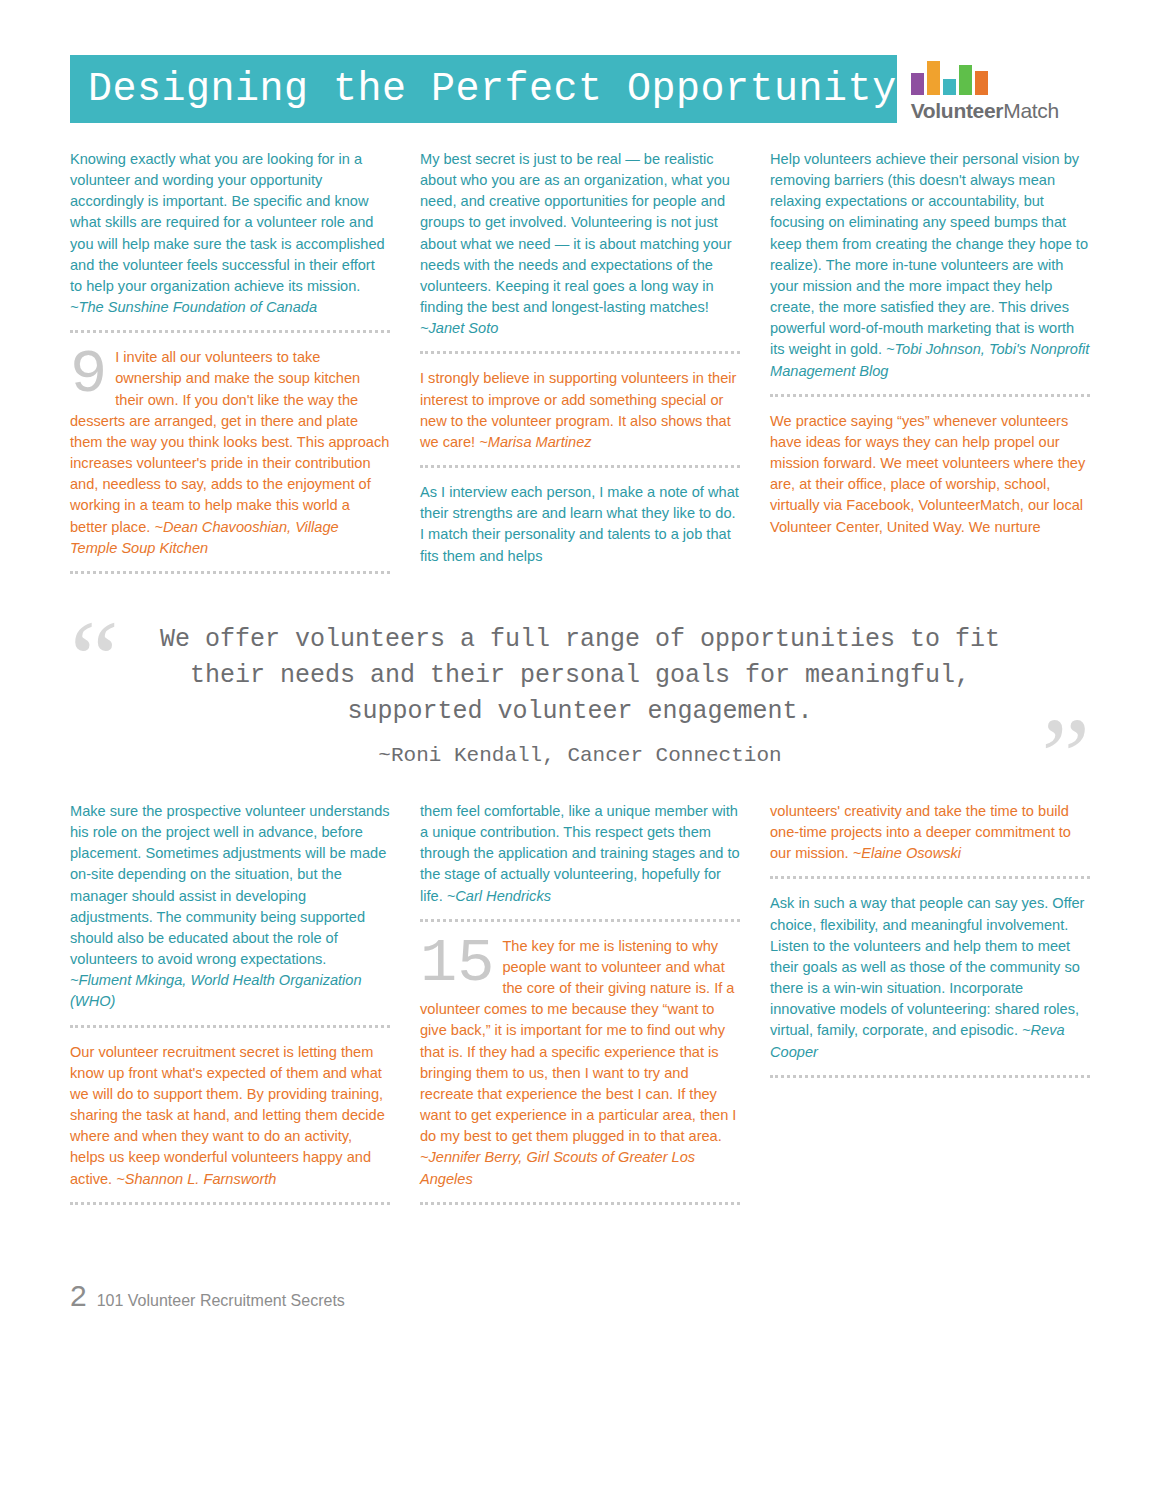Designing the Perfect Opportunity
VolunteerMatch
Knowing exactly what you are looking for in a volunteer and wording your opportunity accordingly is important. Be specific and know what skills are required for a volunteer role and you will help make sure the task is accomplished and the volunteer feels successful in their effort to help your organization achieve its mission. ~The Sunshine Foundation of Canada
9 I invite all our volunteers to take ownership and make the soup kitchen their own. If you don't like the way the desserts are arranged, get in there and plate them the way you think looks best. This approach increases volunteer's pride in their contribution and, needless to say, adds to the enjoyment of working in a team to help make this world a better place. ~Dean Chavooshian, Village Temple Soup Kitchen
My best secret is just to be real — be realistic about who you are as an organization, what you need, and creative opportunities for people and groups to get involved. Volunteering is not just about what we need — it is about matching your needs with the needs and expectations of the volunteers. Keeping it real goes a long way in finding the best and longest-lasting matches! ~Janet Soto
I strongly believe in supporting volunteers in their interest to improve or add something special or new to the volunteer program. It also shows that we care! ~Marisa Martinez
As I interview each person, I make a note of what their strengths are and learn what they like to do. I match their personality and talents to a job that fits them and helps
Help volunteers achieve their personal vision by removing barriers (this doesn't always mean relaxing expectations or accountability, but focusing on eliminating any speed bumps that keep them from creating the change they hope to realize). The more in-tune volunteers are with your mission and the more impact they help create, the more satisfied they are. This drives powerful word-of-mouth marketing that is worth its weight in gold. ~Tobi Johnson, Tobi's Nonprofit Management Blog
We practice saying “yes” whenever volunteers have ideas for ways they can help propel our mission forward. We meet volunteers where they are, at their office, place of worship, school, virtually via Facebook, VolunteerMatch, our local Volunteer Center, United Way. We nurture
“
We offer volunteers a full range of opportunities to fit their needs and their personal goals for meaningful, supported volunteer engagement. ~Roni Kendall, Cancer Connection
”
Make sure the prospective volunteer understands his role on the project well in advance, before placement. Sometimes adjustments will be made on-site depending on the situation, but the manager should assist in developing adjustments. The community being supported should also be educated about the role of volunteers to avoid wrong expectations. ~Flument Mkinga, World Health Organization (WHO)
Our volunteer recruitment secret is letting them know up front what's expected of them and what we will do to support them. By providing training, sharing the task at hand, and letting them decide where and when they want to do an activity, helps us keep wonderful volunteers happy and active. ~Shannon L. Farnsworth
them feel comfortable, like a unique member with a unique contribution. This respect gets them through the application and training stages and to the stage of actually volunteering, hopefully for life. ~Carl Hendricks
15 The key for me is listening to why people want to volunteer and what the core of their giving nature is. If a volunteer comes to me because they “want to give back,” it is important for me to find out why that is. If they had a specific experience that is bringing them to us, then I want to try and recreate that experience the best I can. If they want to get experience in a particular area, then I do my best to get them plugged in to that area. ~Jennifer Berry, Girl Scouts of Greater Los Angeles
volunteers' creativity and take the time to build one-time projects into a deeper commitment to our mission. ~Elaine Osowski
Ask in such a way that people can say yes. Offer choice, flexibility, and meaningful involvement. Listen to the volunteers and help them to meet their goals as well as those of the community so there is a win-win situation. Incorporate innovative models of volunteering: shared roles, virtual, family, corporate, and episodic. ~Reva Cooper
2 101 Volunteer Recruitment Secrets